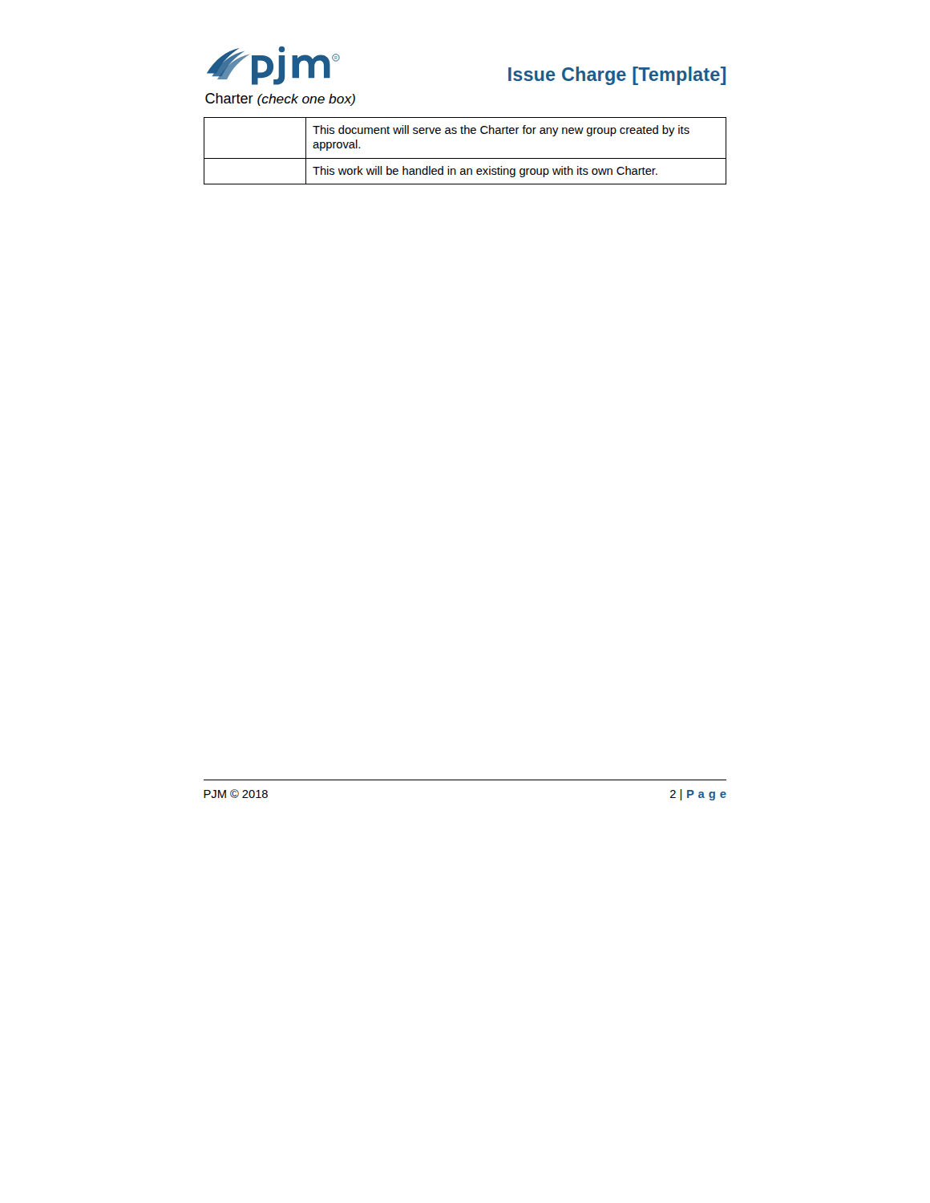R
Issue Charge [Template]
Charter (check one box)
| | This document will serve as the Charter for any new group created by its approval. |
| | This work will be handled in an existing group with its own Charter. |
PJM © 2018
2 | P a g e